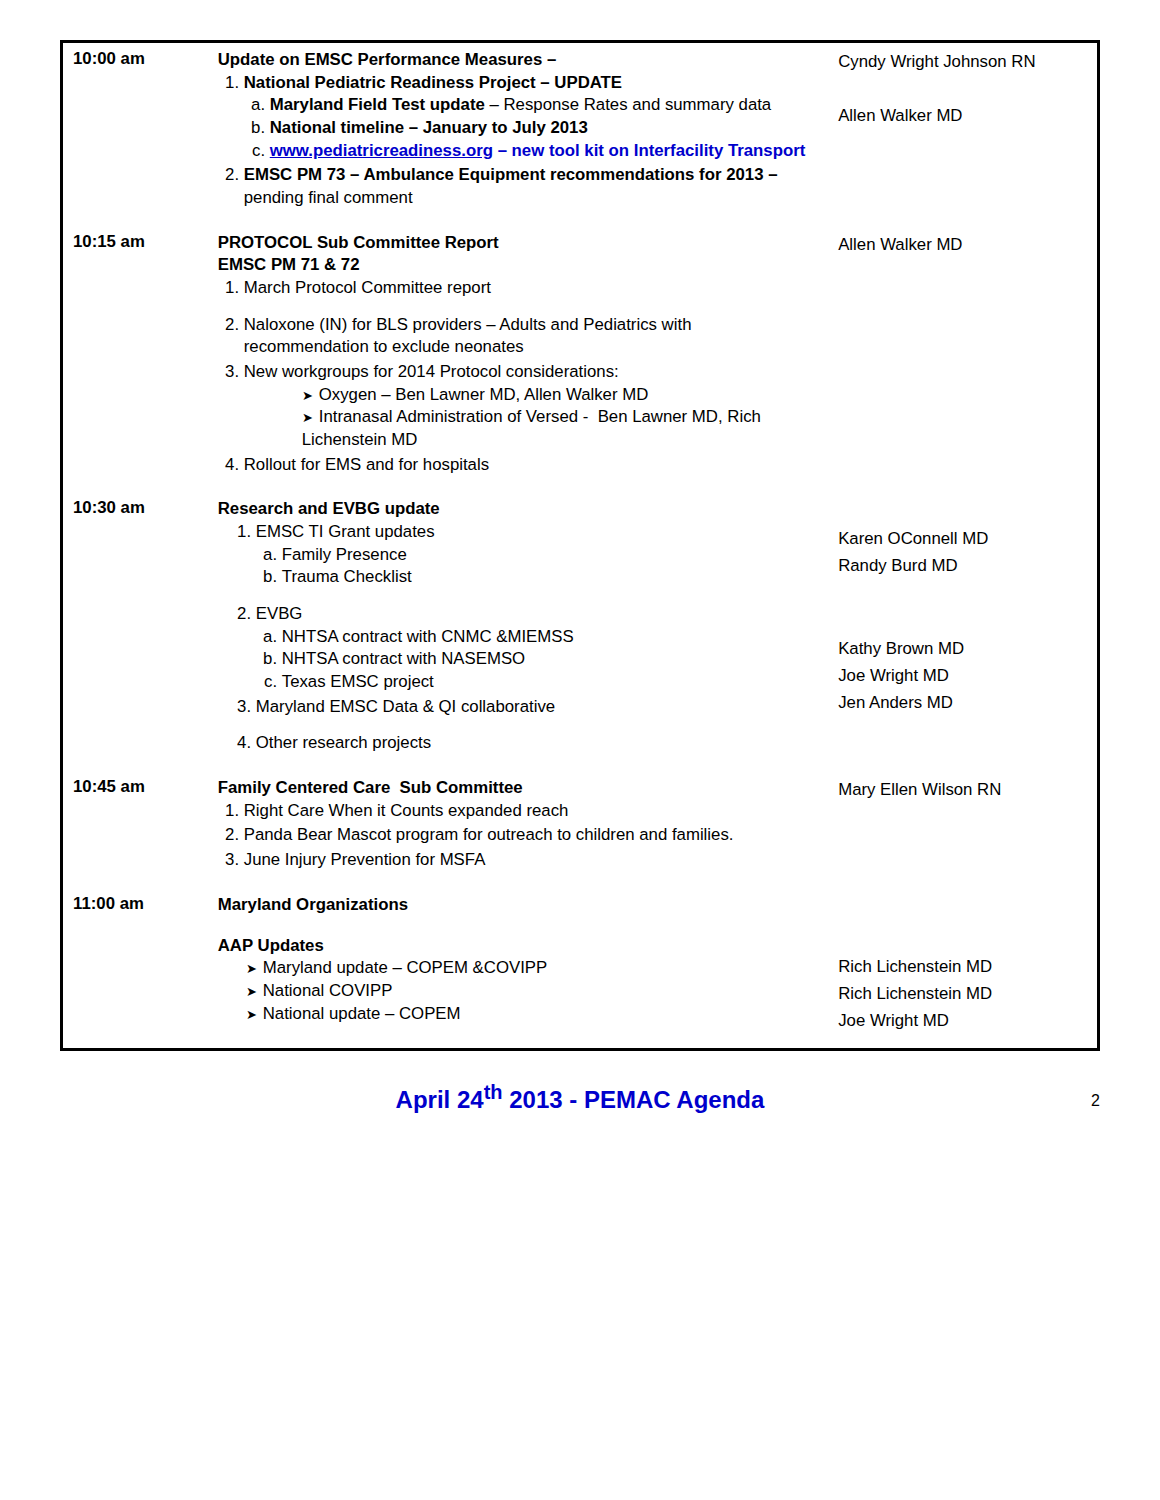| 10:00 am | Update on EMSC Performance Measures – National Pediatric Readiness Project – UPDATE Maryland Field Test update – Response Rates and summary data National timeline – January to July 2013 www.pediatricreadiness.org – new tool kit on Interfacility Transport EMSC PM 73 – Ambulance Equipment recommendations for 2013 – pending final comment | Cyndy Wright Johnson RN Allen Walker MD |
| 10:15 am | PROTOCOL Sub Committee Report EMSC PM 71 & 72 March Protocol Committee report Naloxone (IN) for BLS providers – Adults and Pediatrics with recommendation to exclude neonates New workgroups for 2014 Protocol considerations: Oxygen – Ben Lawner MD, Allen Walker MD Intranasal Administration of Versed - Ben Lawner MD, Rich Lichenstein MD Rollout for EMS and for hospitals | Allen Walker MD |
| 10:30 am | Research and EVBG update EMSC TI Grant updates Family Presence Trauma Checklist EVBG NHTSA contract with CNMC &MIEMSS NHTSA contract with NASEMSO Texas EMSC project Maryland EMSC Data & QI collaborative Other research projects | Karen OConnell MD Randy Burd MD Kathy Brown MD Joe Wright MD Jen Anders MD |
| 10:45 am | Family Centered Care Sub Committee Right Care When it Counts expanded reach Panda Bear Mascot program for outreach to children and families. June Injury Prevention for MSFA | Mary Ellen Wilson RN |
| 11:00 am | Maryland Organizations AAP Updates Maryland update – COPEM &COVIPP National COVIPP National update – COPEM | Rich Lichenstein MD Rich Lichenstein MD Joe Wright MD |
April 24th 2013 - PEMAC Agenda 2